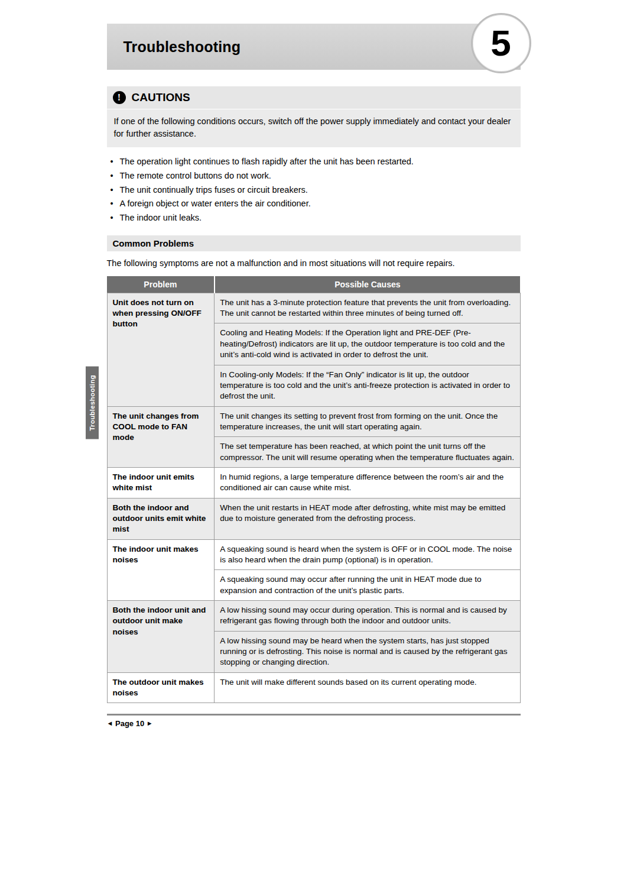Troubleshooting
Troubleshooting
5
! CAUTIONS
If one of the following conditions occurs, switch off the power supply immediately and contact your dealer for further assistance.
The operation light continues to flash rapidly after the unit has been restarted.
The remote control buttons do not work.
The unit continually trips fuses or circuit breakers.
A foreign object or water enters the air conditioner.
The indoor unit leaks.
Common Problems
The following symptoms are not a malfunction and in most situations will not require repairs.
| Problem | Possible Causes |
| --- | --- |
| Unit does not turn on when pressing ON/OFF button | The unit has a 3-minute protection feature that prevents the unit from overloading. The unit cannot be restarted within three minutes of being turned off. |
| Cooling and Heating Models: If the Operation light and PRE-DEF (Pre-heating/Defrost) indicators are lit up, the outdoor temperature is too cold and the unit’s anti-cold wind is activated in order to defrost the unit. |
| In Cooling-only Models: If the “Fan Only” indicator is lit up, the outdoor temperature is too cold and the unit’s anti-freeze protection is activated in order to defrost the unit. |
| The unit changes from COOL mode to FAN mode | The unit changes its setting to prevent frost from forming on the unit. Once the temperature increases, the unit will start operating again. |
| The set temperature has been reached, at which point the unit turns off the compressor. The unit will resume operating when the temperature fluctuates again. |
| The indoor unit emits white mist | In humid regions, a large temperature difference between the room’s air and the conditioned air can cause white mist. |
| Both the indoor and outdoor units emit white mist | When the unit restarts in HEAT mode after defrosting, white mist may be emitted due to moisture generated from the defrosting process. |
| The indoor unit makes noises | A squeaking sound is heard when the system is OFF or in COOL mode. The noise is also heard when the drain pump (optional) is in operation. |
| A squeaking sound may occur after running the unit in HEAT mode due to expansion and contraction of the unit’s plastic parts. |
| Both the indoor unit and outdoor unit make noises | A low hissing sound may occur during operation. This is normal and is caused by refrigerant gas flowing through both the indoor and outdoor units. |
| A low hissing sound may be heard when the system starts, has just stopped running or is defrosting. This noise is normal and is caused by the refrigerant gas stopping or changing direction. |
| The outdoor unit makes noises | The unit will make different sounds based on its current operating mode. |
◄ Page 10 ►